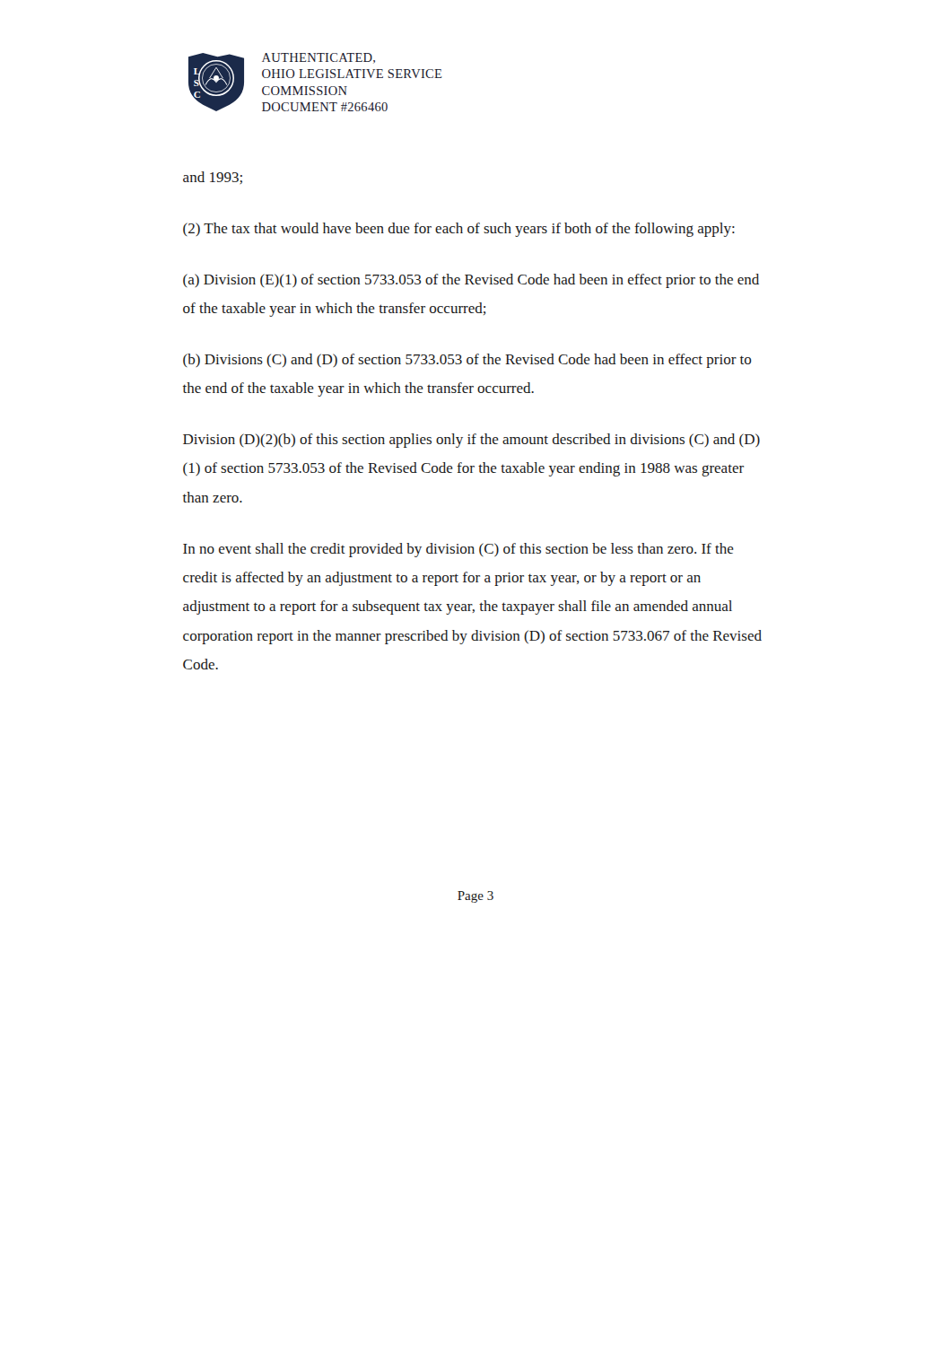L S C
AUTHENTICATED,
OHIO LEGISLATIVE SERVICE
COMMISSION
DOCUMENT #266460
and 1993;
(2) The tax that would have been due for each of such years if both of the following apply:
(a) Division (E)(1) of section 5733.053 of the Revised Code had been in effect prior to the end of the taxable year in which the transfer occurred;
(b) Divisions (C) and (D) of section 5733.053 of the Revised Code had been in effect prior to the end of the taxable year in which the transfer occurred.
Division (D)(2)(b) of this section applies only if the amount described in divisions (C) and (D)(1) of section 5733.053 of the Revised Code for the taxable year ending in 1988 was greater than zero.
In no event shall the credit provided by division (C) of this section be less than zero. If the credit is affected by an adjustment to a report for a prior tax year, or by a report or an adjustment to a report for a subsequent tax year, the taxpayer shall file an amended annual corporation report in the manner prescribed by division (D) of section 5733.067 of the Revised Code.
Page 3